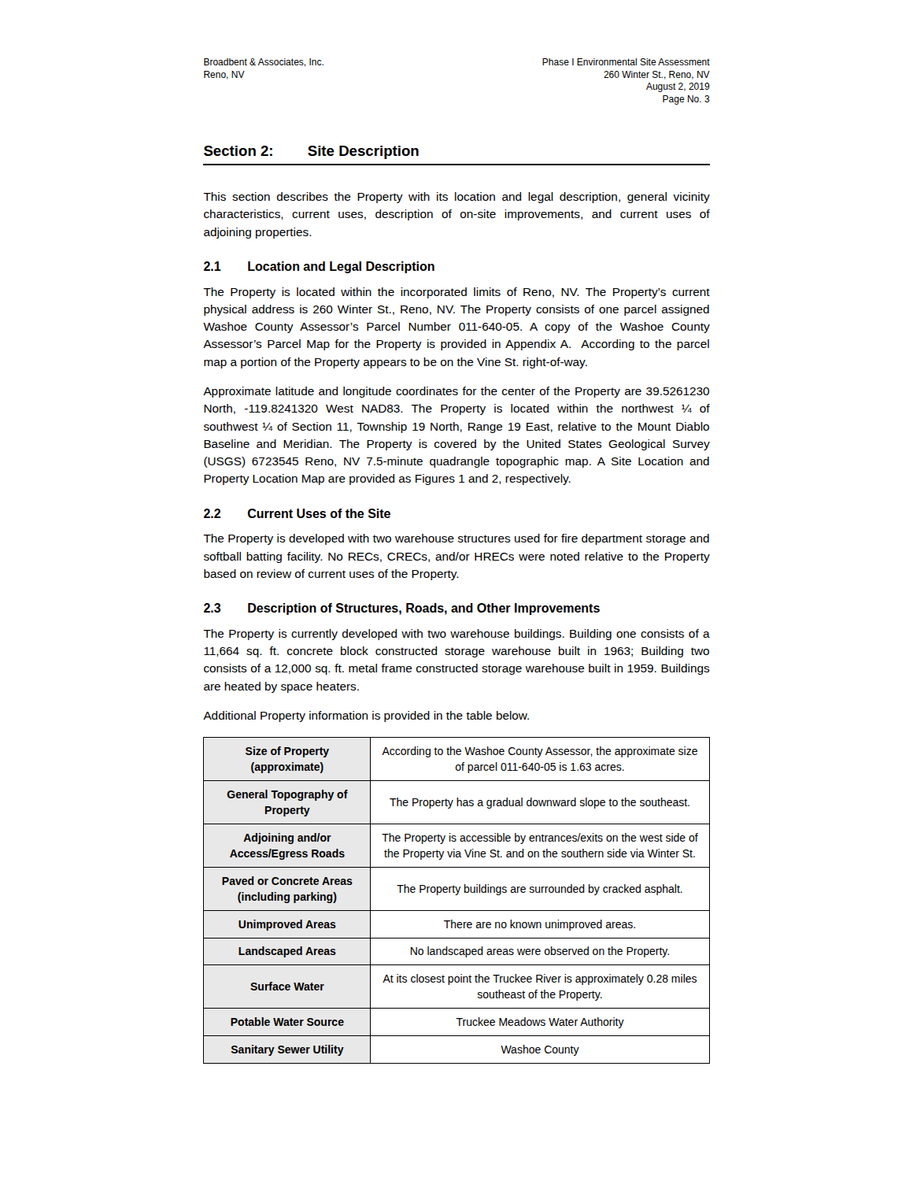Broadbent & Associates, Inc.
Reno, NV
Phase I Environmental Site Assessment
260 Winter St., Reno, NV
August 2, 2019
Page No. 3
Section 2: Site Description
This section describes the Property with its location and legal description, general vicinity characteristics, current uses, description of on-site improvements, and current uses of adjoining properties.
2.1 Location and Legal Description
The Property is located within the incorporated limits of Reno, NV. The Property’s current physical address is 260 Winter St., Reno, NV. The Property consists of one parcel assigned Washoe County Assessor’s Parcel Number 011-640-05. A copy of the Washoe County Assessor’s Parcel Map for the Property is provided in Appendix A. According to the parcel map a portion of the Property appears to be on the Vine St. right-of-way.
Approximate latitude and longitude coordinates for the center of the Property are 39.5261230 North, -119.8241320 West NAD83. The Property is located within the northwest ¼ of southwest ¼ of Section 11, Township 19 North, Range 19 East, relative to the Mount Diablo Baseline and Meridian. The Property is covered by the United States Geological Survey (USGS) 6723545 Reno, NV 7.5-minute quadrangle topographic map. A Site Location and Property Location Map are provided as Figures 1 and 2, respectively.
2.2 Current Uses of the Site
The Property is developed with two warehouse structures used for fire department storage and softball batting facility. No RECs, CRECs, and/or HRECs were noted relative to the Property based on review of current uses of the Property.
2.3 Description of Structures, Roads, and Other Improvements
The Property is currently developed with two warehouse buildings. Building one consists of a 11,664 sq. ft. concrete block constructed storage warehouse built in 1963; Building two consists of a 12,000 sq. ft. metal frame constructed storage warehouse built in 1959. Buildings are heated by space heaters.
Additional Property information is provided in the table below.
| Size of Property (approximate) | According to the Washoe County Assessor, the approximate size of parcel 011-640-05 is 1.63 acres. |
| General Topography of Property | The Property has a gradual downward slope to the southeast. |
| Adjoining and/or Access/Egress Roads | The Property is accessible by entrances/exits on the west side of the Property via Vine St. and on the southern side via Winter St. |
| Paved or Concrete Areas (including parking) | The Property buildings are surrounded by cracked asphalt. |
| Unimproved Areas | There are no known unimproved areas. |
| Landscaped Areas | No landscaped areas were observed on the Property. |
| Surface Water | At its closest point the Truckee River is approximately 0.28 miles southeast of the Property. |
| Potable Water Source | Truckee Meadows Water Authority |
| Sanitary Sewer Utility | Washoe County |